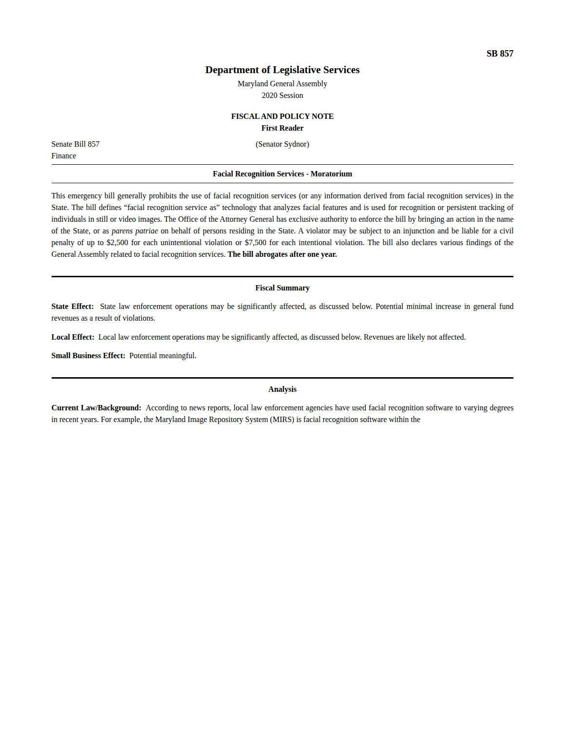SB 857
Department of Legislative Services
Maryland General Assembly
2020 Session
FISCAL AND POLICY NOTE First Reader
| Senate Bill 857 | (Senator Sydnor) |
| Finance | |
Facial Recognition Services - Moratorium
This emergency bill generally prohibits the use of facial recognition services (or any information derived from facial recognition services) in the State. The bill defines “facial recognition service as” technology that analyzes facial features and is used for recognition or persistent tracking of individuals in still or video images. The Office of the Attorney General has exclusive authority to enforce the bill by bringing an action in the name of the State, or as parens patriae on behalf of persons residing in the State. A violator may be subject to an injunction and be liable for a civil penalty of up to $2,500 for each unintentional violation or $7,500 for each intentional violation. The bill also declares various findings of the General Assembly related to facial recognition services. The bill abrogates after one year.
Fiscal Summary
State Effect: State law enforcement operations may be significantly affected, as discussed below. Potential minimal increase in general fund revenues as a result of violations.
Local Effect: Local law enforcement operations may be significantly affected, as discussed below. Revenues are likely not affected.
Small Business Effect: Potential meaningful.
Analysis
Current Law/Background: According to news reports, local law enforcement agencies have used facial recognition software to varying degrees in recent years. For example, the Maryland Image Repository System (MIRS) is facial recognition software within the